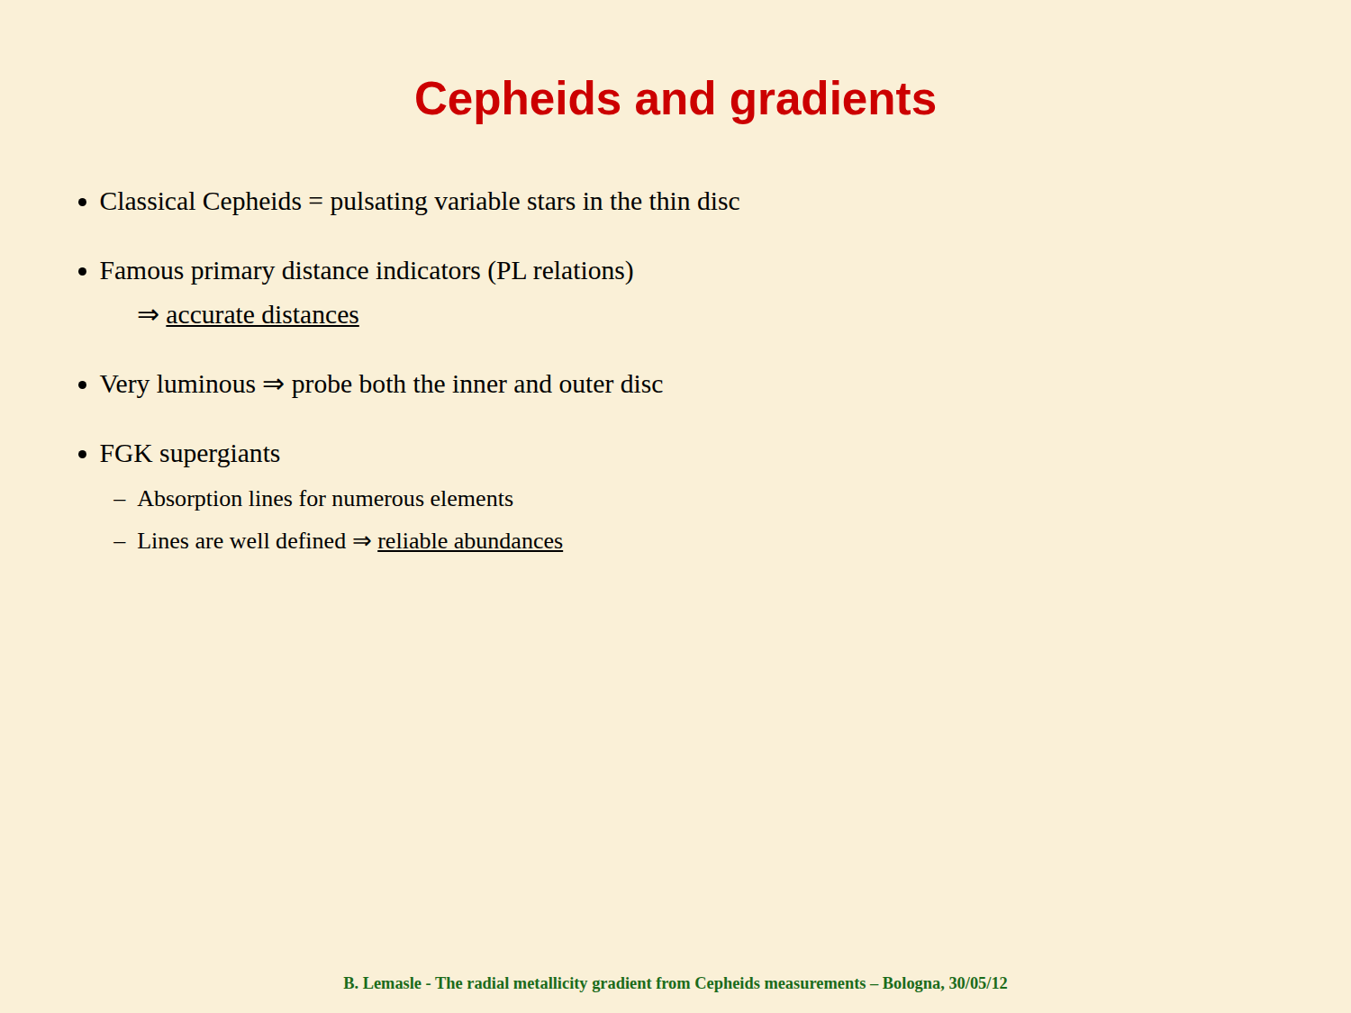Cepheids and gradients
Classical Cepheids = pulsating variable stars in the thin disc
Famous primary distance indicators (PL relations)
⇒ accurate distances
Very luminous ⇒ probe both the inner and outer disc
FGK supergiants
Absorption lines for numerous elements
Lines are well defined ⇒ reliable abundances
B. Lemasle - The radial metallicity gradient from Cepheids measurements – Bologna, 30/05/12